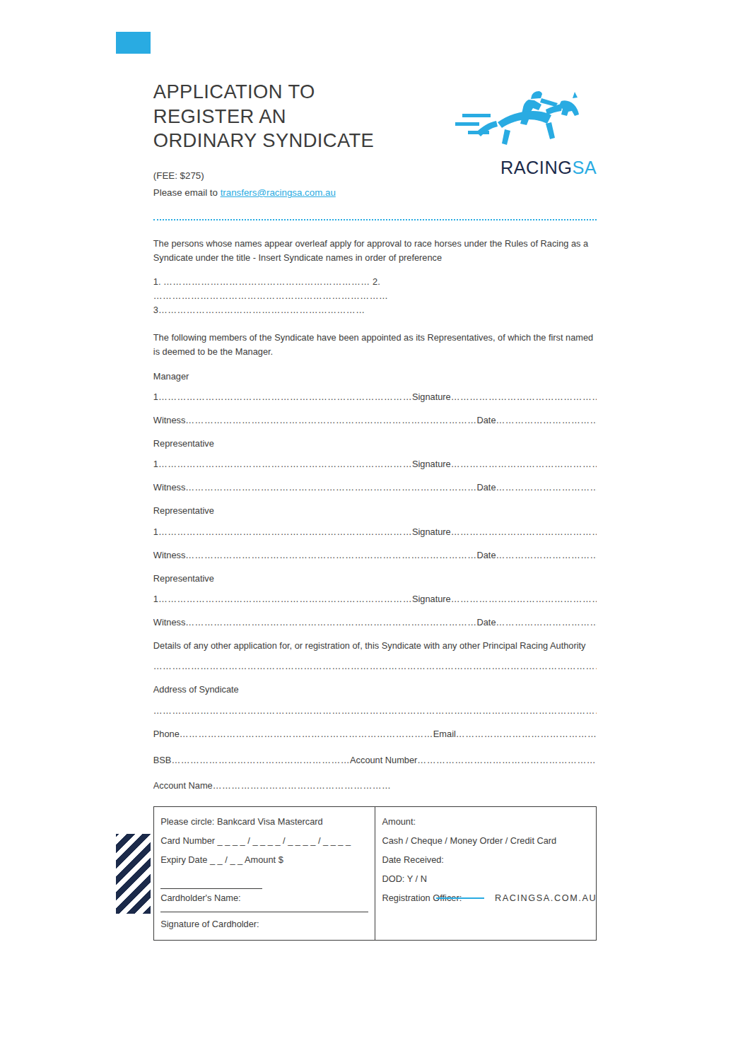Application to
Register an
Ordinary Syndicate
(FEE: $275)
Please email to transfers@racingsa.com.au
RACINGSA
The persons whose names appear overleaf apply for approval to race horses under the Rules of Racing as a Syndicate under the title - Insert Syndicate names in order of preference
1. ………………………………………………………… 2. …………………………………………………………………3…………………………………………………………
The following members of the Syndicate have been appointed as its Representatives, of which the first named is deemed to be the Manager.
Manager
1………………………………………………………………………Signature…………………………………………………………………………………
Witness…………………………………………………………………………………Date…………………………………………………………………
Representative
1………………………………………………………………………Signature…………………………………………………………………………………
Witness…………………………………………………………………………………Date…………………………………………………………………
Representative
1………………………………………………………………………Signature…………………………………………………………………………………
Witness…………………………………………………………………………………Date…………………………………………………………………
Representative
1………………………………………………………………………Signature…………………………………………………………………………………
Witness…………………………………………………………………………………Date…………………………………………………………………
Details of any other application for, or registration of, this Syndicate with any other Principal Racing Authority
……………………………………………………………………………………………………………………………………………………………………………………………………………………
Address of Syndicate
…………………………………………………………………………………………………………………………………………………………………………………………………………
Phone………………………………………………………………………Email…………………………………………………………………………
BSB…………………………………………………Account Number…………………………………………………………………………
Account Name…………………………………………………
| Please circle: Bankcard Visa Mastercard Card Number _ _ _ _ / _ _ _ _ / _ _ _ _ / _ _ _ _ Expiry Date _ _ / _ _ Amount $ Cardholder's Name: Signature of Cardholder: | Amount: Cash / Cheque / Money Order / Credit Card Date Received: DOD: Y / N Registration Officer: |
RACINGSA.COM.AU